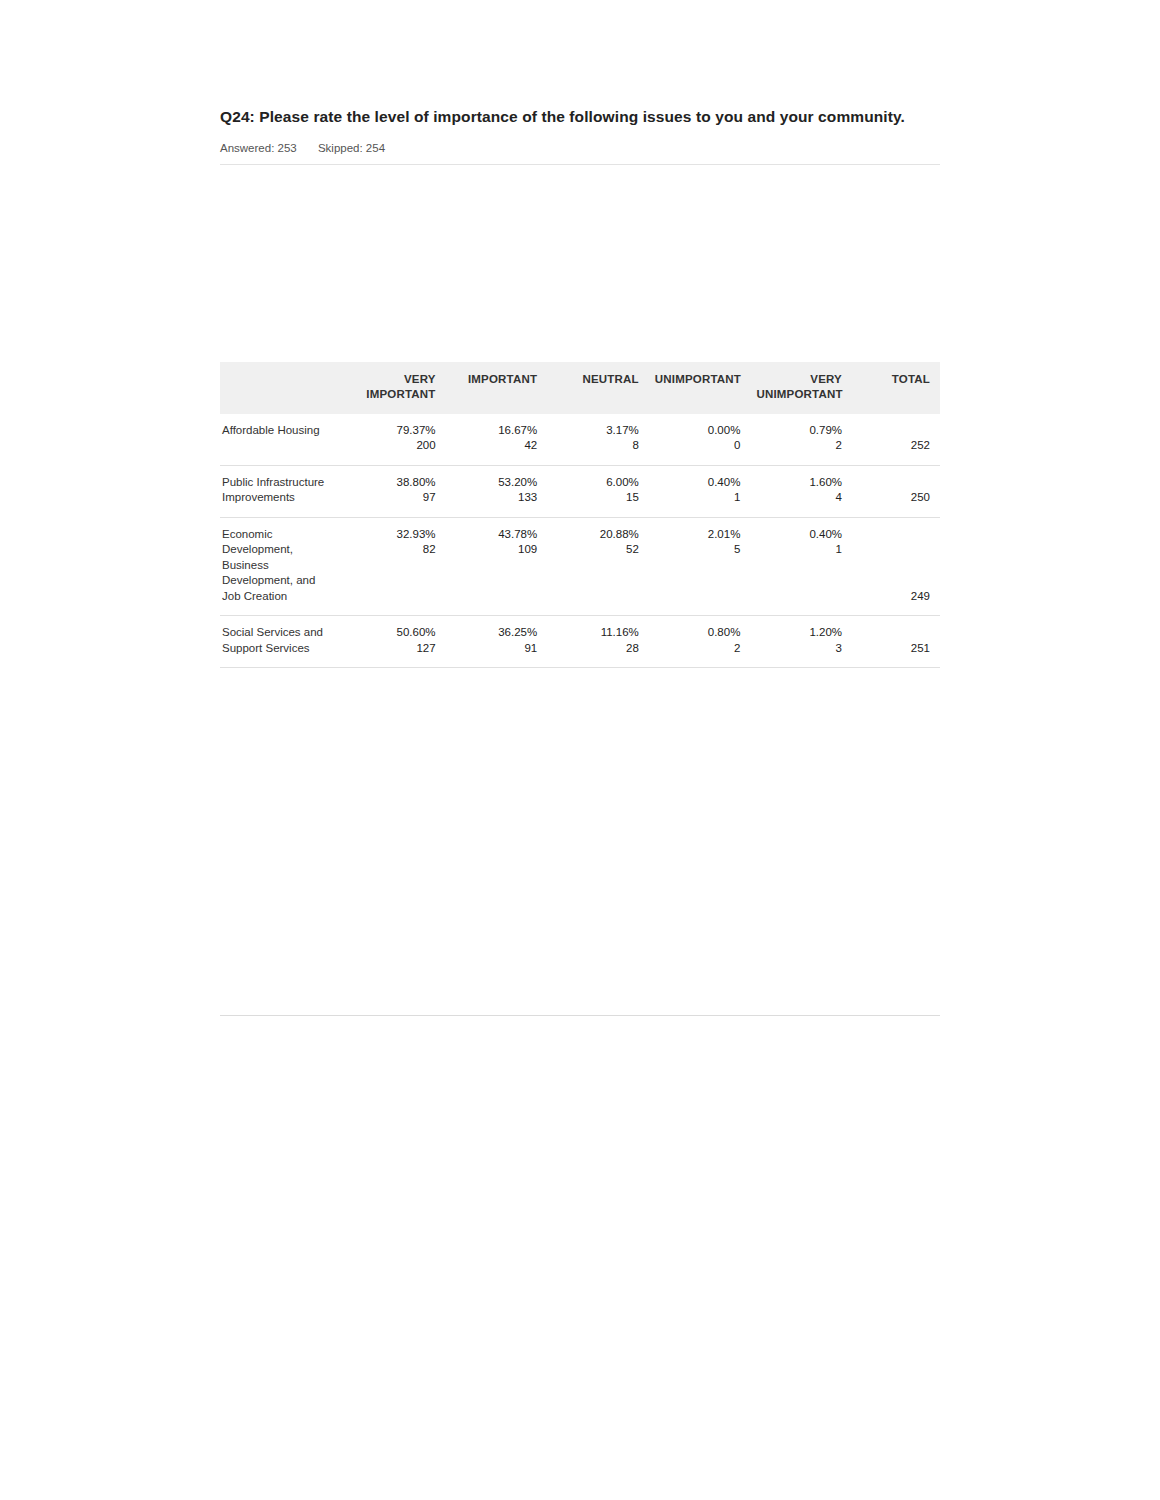Q24: Please rate the level of importance of the following issues to you and your community.
Answered: 253 Skipped: 254
| | VERY IMPORTANT | IMPORTANT | NEUTRAL | UNIMPORTANT | VERY UNIMPORTANT | TOTAL |
| --- | --- | --- | --- | --- | --- | --- |
| Affordable Housing | 79.37% 200 | 16.67% 42 | 3.17% 8 | 0.00% 0 | 0.79% 2 | 252 |
| Public Infrastructure Improvements | 38.80% 97 | 53.20% 133 | 6.00% 15 | 0.40% 1 | 1.60% 4 | 250 |
| Economic Development, Business Development, and Job Creation | 32.93% 82 | 43.78% 109 | 20.88% 52 | 2.01% 5 | 0.40% 1 | 249 |
| Social Services and Support Services | 50.60% 127 | 36.25% 91 | 11.16% 28 | 0.80% 2 | 1.20% 3 | 251 |